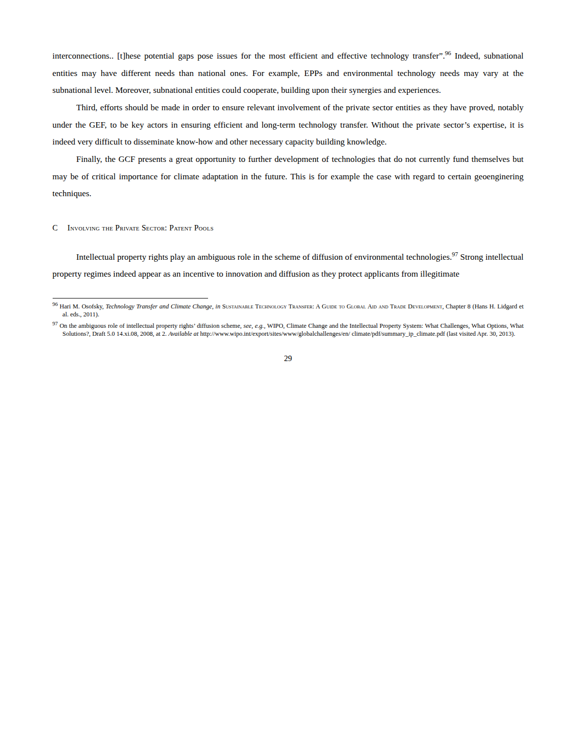interconnections.. [t]hese potential gaps pose issues for the most efficient and effective technology transfer”.96 Indeed, subnational entities may have different needs than national ones. For example, EPPs and environmental technology needs may vary at the subnational level. Moreover, subnational entities could cooperate, building upon their synergies and experiences.
Third, efforts should be made in order to ensure relevant involvement of the private sector entities as they have proved, notably under the GEF, to be key actors in ensuring efficient and long-term technology transfer. Without the private sector’s expertise, it is indeed very difficult to disseminate know-how and other necessary capacity building knowledge.
Finally, the GCF presents a great opportunity to further development of technologies that do not currently fund themselves but may be of critical importance for climate adaptation in the future. This is for example the case with regard to certain geoenginering techniques.
CInvolving the Private Sector: Patent Pools
Intellectual property rights play an ambiguous role in the scheme of diffusion of environmental technologies.97 Strong intellectual property regimes indeed appear as an incentive to innovation and diffusion as they protect applicants from illegitimate
96 Hari M. Osofsky, Technology Transfer and Climate Change, in Sustainable Technology Transfer: A Guide to Global Aid and Trade Development, Chapter 8 (Hans H. Lidgard et al. eds., 2011).
97 On the ambiguous role of intellectual property rights’ diffusion scheme, see, e.g., WIPO, Climate Change and the Intellectual Property System: What Challenges, What Options, What Solutions?, Draft 5.0 14.xi.08, 2008, at 2. Available at http://www.wipo.int/export/sites/www/globalchallenges/en/ climate/pdf/summary_ip_climate.pdf (last visited Apr. 30, 2013).
29